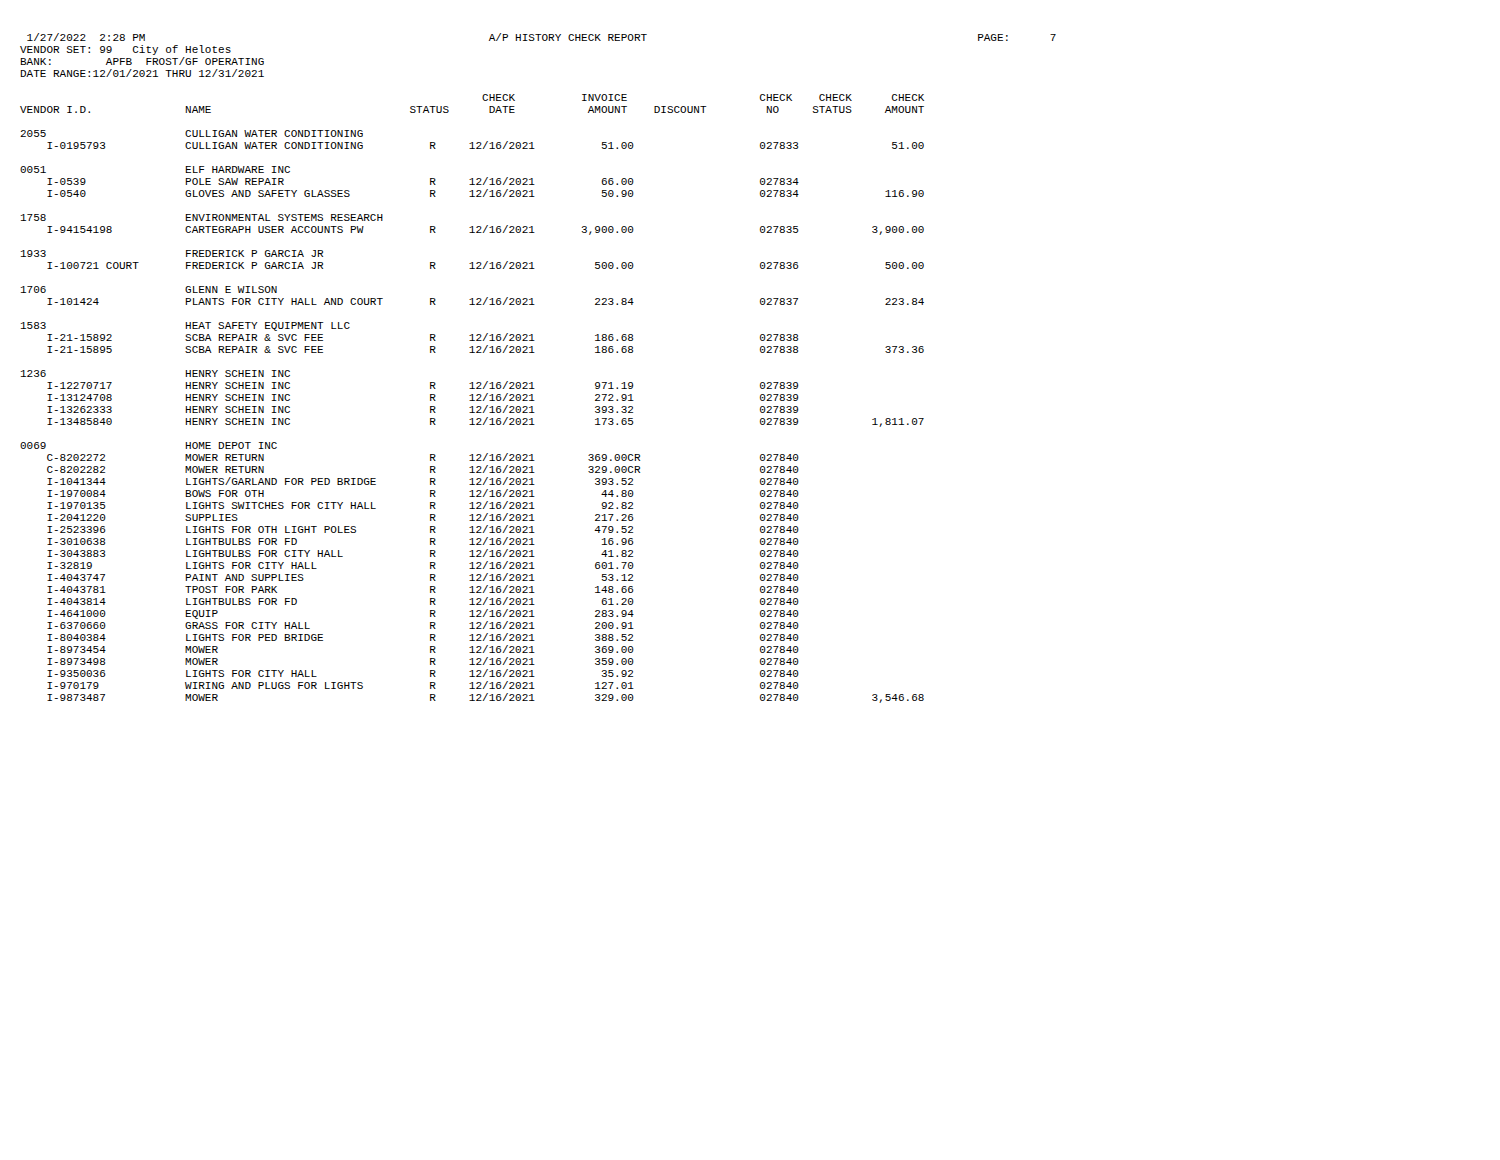1/27/2022 2:28 PM A/P HISTORY CHECK REPORT PAGE: 7 VENDOR SET: 99 City of Helotes BANK: APFB FROST/GF OPERATING DATE RANGE:12/01/2021 THRU 12/31/2021 CHECK INVOICE CHECK CHECK CHECK VENDOR I.D. NAME STATUS DATE AMOUNT DISCOUNT NO STATUS AMOUNT 2055 CULLIGAN WATER CONDITIONING I-0195793 CULLIGAN WATER CONDITIONING R 12/16/2021 51.00 027833 51.00 0051 ELF HARDWARE INC I-0539 POLE SAW REPAIR R 12/16/2021 66.00 027834 I-0540 GLOVES AND SAFETY GLASSES R 12/16/2021 50.90 027834 116.90 1758 ENVIRONMENTAL SYSTEMS RESEARCH I-94154198 CARTEGRAPH USER ACCOUNTS PW R 12/16/2021 3,900.00 027835 3,900.00 1933 FREDERICK P GARCIA JR I-100721 COURT FREDERICK P GARCIA JR R 12/16/2021 500.00 027836 500.00 1706 GLENN E WILSON I-101424 PLANTS FOR CITY HALL AND COURT R 12/16/2021 223.84 027837 223.84 1583 HEAT SAFETY EQUIPMENT LLC I-21-15892 SCBA REPAIR & SVC FEE R 12/16/2021 186.68 027838 I-21-15895 SCBA REPAIR & SVC FEE R 12/16/2021 186.68 027838 373.36 1236 HENRY SCHEIN INC I-12270717 HENRY SCHEIN INC R 12/16/2021 971.19 027839 I-13124708 HENRY SCHEIN INC R 12/16/2021 272.91 027839 I-13262333 HENRY SCHEIN INC R 12/16/2021 393.32 027839 I-13485840 HENRY SCHEIN INC R 12/16/2021 173.65 027839 1,811.07 0069 HOME DEPOT INC C-8202272 MOWER RETURN R 12/16/2021 369.00CR 027840 C-8202282 MOWER RETURN R 12/16/2021 329.00CR 027840 I-1041344 LIGHTS/GARLAND FOR PED BRIDGE R 12/16/2021 393.52 027840 I-1970084 BOWS FOR OTH R 12/16/2021 44.80 027840 I-1970135 LIGHTS SWITCHES FOR CITY HALL R 12/16/2021 92.82 027840 I-2041220 SUPPLIES R 12/16/2021 217.26 027840 I-2523396 LIGHTS FOR OTH LIGHT POLES R 12/16/2021 479.52 027840 I-3010638 LIGHTBULBS FOR FD R 12/16/2021 16.96 027840 I-3043883 LIGHTBULBS FOR CITY HALL R 12/16/2021 41.82 027840 I-32819 LIGHTS FOR CITY HALL R 12/16/2021 601.70 027840 I-4043747 PAINT AND SUPPLIES R 12/16/2021 53.12 027840 I-4043781 TPOST FOR PARK R 12/16/2021 148.66 027840 I-4043814 LIGHTBULBS FOR FD R 12/16/2021 61.20 027840 I-4641000 EQUIP R 12/16/2021 283.94 027840 I-6370660 GRASS FOR CITY HALL R 12/16/2021 200.91 027840 I-8040384 LIGHTS FOR PED BRIDGE R 12/16/2021 388.52 027840 I-8973454 MOWER R 12/16/2021 369.00 027840 I-8973498 MOWER R 12/16/2021 359.00 027840 I-9350036 LIGHTS FOR CITY HALL R 12/16/2021 35.92 027840 I-970179 WIRING AND PLUGS FOR LIGHTS R 12/16/2021 127.01 027840 I-9873487 MOWER R 12/16/2021 329.00 027840 3,546.68